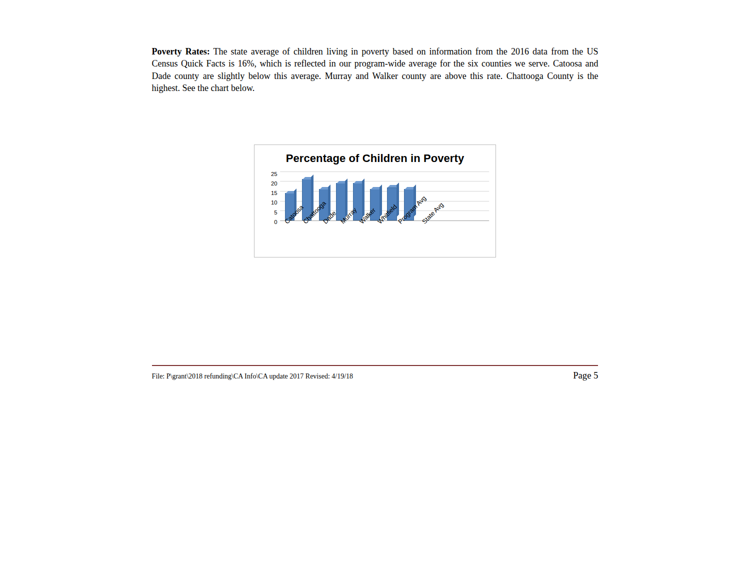Poverty Rates: The state average of children living in poverty based on information from the 2016 data from the US Census Quick Facts is 16%, which is reflected in our program-wide average for the six counties we serve. Catoosa and Dade county are slightly below this average. Murray and Walker county are above this rate. Chattooga County is the highest. See the chart below.
Percentage of Children in Poverty
25 20 15 10 5 0
Catoosa Chattooga Dade Murray Walker Whitfield Program Avg State Avg
File: P\grant\2018 refunding\CA Info\CA update 2017 Revised: 4/19/18
Page 5